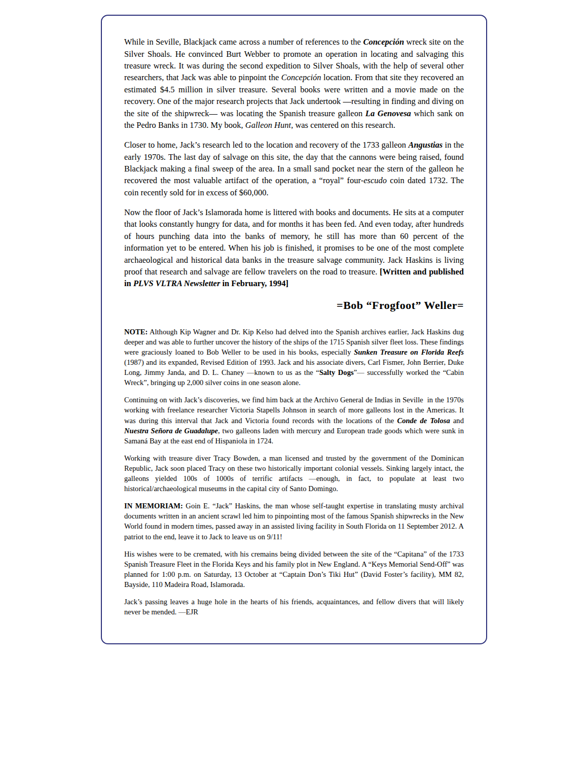While in Seville, Blackjack came across a number of references to the Concepción wreck site on the Silver Shoals. He convinced Burt Webber to promote an operation in locating and salvaging this treasure wreck. It was during the second expedition to Silver Shoals, with the help of several other researchers, that Jack was able to pinpoint the Concepción location. From that site they recovered an estimated $4.5 million in silver treasure. Several books were written and a movie made on the recovery. One of the major research projects that Jack undertook —resulting in finding and diving on the site of the shipwreck— was locating the Spanish treasure galleon La Genovesa which sank on the Pedro Banks in 1730. My book, Galleon Hunt, was centered on this research.
Closer to home, Jack’s research led to the location and recovery of the 1733 galleon Angustias in the early 1970s. The last day of salvage on this site, the day that the cannons were being raised, found Blackjack making a final sweep of the area. In a small sand pocket near the stern of the galleon he recovered the most valuable artifact of the operation, a “royal” four-escudo coin dated 1732. The coin recently sold for in excess of $60,000.
Now the floor of Jack’s Islamorada home is littered with books and documents. He sits at a computer that looks constantly hungry for data, and for months it has been fed. And even today, after hundreds of hours punching data into the banks of memory, he still has more than 60 percent of the information yet to be entered. When his job is finished, it promises to be one of the most complete archaeological and historical data banks in the treasure salvage community. Jack Haskins is living proof that research and salvage are fellow travelers on the road to treasure. [Written and published in PLVS VLTRA Newsletter in February, 1994]
=Bob “Frogfoot” Weller=
NOTE: Although Kip Wagner and Dr. Kip Kelso had delved into the Spanish archives earlier, Jack Haskins dug deeper and was able to further uncover the history of the ships of the 1715 Spanish silver fleet loss. These findings were graciously loaned to Bob Weller to be used in his books, especially Sunken Treasure on Florida Reefs (1987) and its expanded, Revised Edition of 1993. Jack and his associate divers, Carl Fismer, John Berrier, Duke Long, Jimmy Janda, and D. L. Chaney —known to us as the “Salty Dogs”— successfully worked the “Cabin Wreck”, bringing up 2,000 silver coins in one season alone.
Continuing on with Jack’s discoveries, we find him back at the Archivo General de Indias in Seville in the 1970s working with freelance researcher Victoria Stapells Johnson in search of more galleons lost in the Americas. It was during this interval that Jack and Victoria found records with the locations of the Conde de Tolosa and Nuestra Señora de Guadalupe, two galleons laden with mercury and European trade goods which were sunk in Samaná Bay at the east end of Hispaniola in 1724.
Working with treasure diver Tracy Bowden, a man licensed and trusted by the government of the Dominican Republic, Jack soon placed Tracy on these two historically important colonial vessels. Sinking largely intact, the galleons yielded 100s of 1000s of terrific artifacts —enough, in fact, to populate at least two historical/archaeological museums in the capital city of Santo Domingo.
IN MEMORIAM: Goin E. “Jack” Haskins, the man whose self-taught expertise in translating musty archival documents written in an ancient scrawl led him to pinpointing most of the famous Spanish shipwrecks in the New World found in modern times, passed away in an assisted living facility in South Florida on 11 September 2012. A patriot to the end, leave it to Jack to leave us on 9/11!
His wishes were to be cremated, with his cremains being divided between the site of the “Capitana” of the 1733 Spanish Treasure Fleet in the Florida Keys and his family plot in New England. A “Keys Memorial Send-Off” was planned for 1:00 p.m. on Saturday, 13 October at “Captain Don’s Tiki Hut” (David Foster’s facility), MM 82, Bayside, 110 Madeira Road, Islamorada.
Jack’s passing leaves a huge hole in the hearts of his friends, acquaintances, and fellow divers that will likely never be mended. —EJR